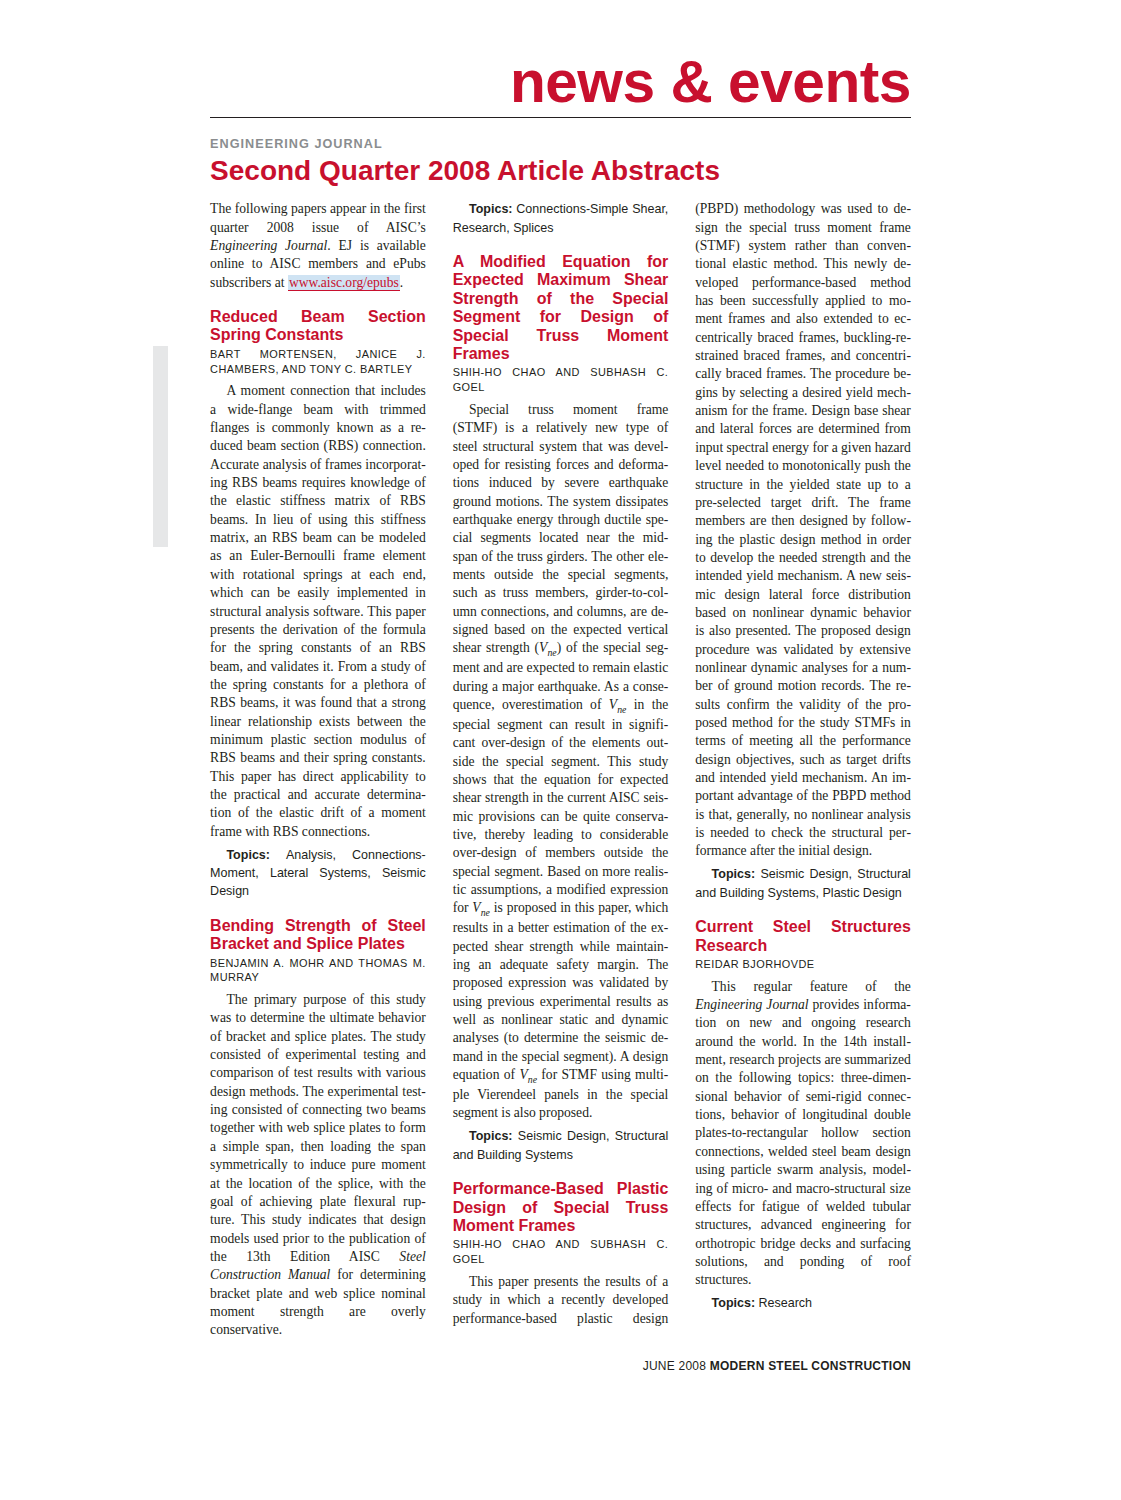news & events
Engineering Journal
Second Quarter 2008 Article Abstracts
The following papers appear in the first quarter 2008 issue of AISC’s Engineering Journal. EJ is available online to AISC members and ePubs subscribers at www.aisc.org/epubs.
Reduced Beam Section Spring Constants
Bart Mortensen, Janice J. Chambers, and Tony C. Bartley
A moment connection that includes a wide-flange beam with trimmed flanges is commonly known as a reduced beam section (RBS) connection. Accurate analysis of frames incorporating RBS beams requires knowledge of the elastic stiffness matrix of RBS beams. In lieu of using this stiffness matrix, an RBS beam can be modeled as an Euler-Bernoulli frame element with rotational springs at each end, which can be easily implemented in structural analysis software. This paper presents the derivation of the formula for the spring constants of an RBS beam, and validates it. From a study of the spring constants for a plethora of RBS beams, it was found that a strong linear relationship exists between the minimum plastic section modulus of RBS beams and their spring constants. This paper has direct applicability to the practical and accurate determination of the elastic drift of a moment frame with RBS connections.
Topics: Analysis, Connections-Moment, Lateral Systems, Seismic Design
Bending Strength of Steel Bracket and Splice Plates
Benjamin A. Mohr and Thomas M. Murray
The primary purpose of this study was to determine the ultimate behavior of bracket and splice plates. The study consisted of experimental testing and comparison of test results with various design methods. The experimental testing consisted of connecting two beams together with web splice plates to form a simple span, then loading the span symmetrically to induce pure moment at the location of the splice, with the goal of achieving plate flexural rupture. This study indicates that design models used prior to the publication of the 13th Edition AISC Steel Construction Manual for determining bracket plate and web splice nominal moment strength are overly conservative.
Topics: Connections-Simple Shear, Research, Splices
A Modified Equation for Expected Maximum Shear Strength of the Special Segment for Design of Special Truss Moment Frames
Shih-Ho Chao and Subhash C. Goel
Special truss moment frame (STMF) is a relatively new type of steel structural system that was developed for resisting forces and deformations induced by severe earthquake ground motions. The system dissipates earthquake energy through ductile special segments located near the mid-span of the truss girders. The other elements outside the special segments, such as truss members, girder-to-column connections, and columns, are designed based on the expected vertical shear strength (Vne) of the special segment and are expected to remain elastic during a major earthquake. As a consequence, overestimation of Vne in the special segment can result in significant over-design of the elements outside the special segment. This study shows that the equation for expected shear strength in the current AISC seismic provisions can be quite conservative, thereby leading to considerable over-design of members outside the special segment. Based on more realistic assumptions, a modified expression for Vne is proposed in this paper, which results in a better estimation of the expected shear strength while maintaining an adequate safety margin. The proposed expression was validated by using previous experimental results as well as nonlinear static and dynamic analyses (to determine the seismic demand in the special segment). A design equation of Vne for STMF using multiple Vierendeel panels in the special segment is also proposed.
Topics: Seismic Design, Structural and Building Systems
Performance-Based Plastic Design of Special Truss Moment Frames
Shih-Ho Chao and Subhash C. Goel
This paper presents the results of a study in which a recently developed performance-based plastic design (PBPD) methodology was used to design the special truss moment frame (STMF) system rather than conventional elastic method. This newly developed performance-based method has been successfully applied to moment frames and also extended to eccentrically braced frames, buckling-restrained braced frames, and concentrically braced frames. The procedure begins by selecting a desired yield mechanism for the frame. Design base shear and lateral forces are determined from input spectral energy for a given hazard level needed to monotonically push the structure in the yielded state up to a pre-selected target drift. The frame members are then designed by following the plastic design method in order to develop the needed strength and the intended yield mechanism. A new seismic design lateral force distribution based on nonlinear dynamic behavior is also presented. The proposed design procedure was validated by extensive nonlinear dynamic analyses for a number of ground motion records. The results confirm the validity of the proposed method for the study STMFs in terms of meeting all the performance design objectives, such as target drifts and intended yield mechanism. An important advantage of the PBPD method is that, generally, no nonlinear analysis is needed to check the structural performance after the initial design.
Topics: Seismic Design, Structural and Building Systems, Plastic Design
Current Steel Structures Research
Reidar Bjorhovde
This regular feature of the Engineering Journal provides information on new and ongoing research around the world. In the 14th installment, research projects are summarized on the following topics: three-dimensional behavior of semi-rigid connections, behavior of longitudinal double plates-to-rectangular hollow section connections, welded steel beam design using particle swarm analysis, modeling of micro- and macro-structural size effects for fatigue of welded tubular structures, advanced engineering for orthotropic bridge decks and surfacing solutions, and ponding of roof structures.
Topics: Research
JUNE 2008 MODERN STEEL CONSTRUCTION